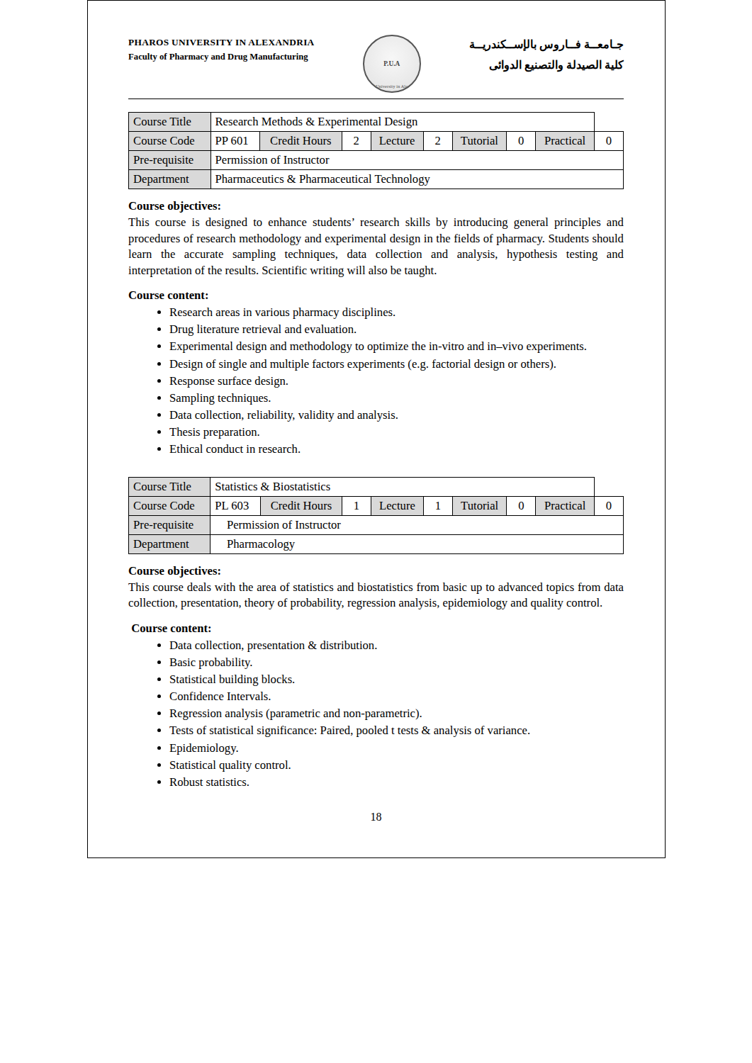PHAROS UNIVERSITY IN ALEXANDRIA
Faculty of Pharmacy and Drug Manufacturing
P.U.A
Pharos University in Alexandria
جـامعــة فــاروس بالإســكندريــة
كلية الصيدلة والتصنيع الدوائى
| Course Title | Research Methods & Experimental Design |
| Course Code | PP 601 | Credit Hours | 2 | Lecture | 2 | Tutorial | 0 | Practical | 0 |
| Pre-requisite | Permission of Instructor |
| Department | Pharmaceutics & Pharmaceutical Technology |
Course objectives:
This course is designed to enhance students’ research skills by introducing general principles and procedures of research methodology and experimental design in the fields of pharmacy. Students should learn the accurate sampling techniques, data collection and analysis, hypothesis testing and interpretation of the results. Scientific writing will also be taught.
Course content:
Research areas in various pharmacy disciplines.
Drug literature retrieval and evaluation.
Experimental design and methodology to optimize the in-vitro and in–vivo experiments.
Design of single and multiple factors experiments (e.g. factorial design or others).
Response surface design.
Sampling techniques.
Data collection, reliability, validity and analysis.
Thesis preparation.
Ethical conduct in research.
| Course Title | Statistics & Biostatistics |
| Course Code | PL 603 | Credit Hours | 1 | Lecture | 1 | Tutorial | 0 | Practical | 0 |
| Pre-requisite | Permission of Instructor |
| Department | Pharmacology |
Course objectives:
This course deals with the area of statistics and biostatistics from basic up to advanced topics from data collection, presentation, theory of probability, regression analysis, epidemiology and quality control.
Course content:
Data collection, presentation & distribution.
Basic probability.
Statistical building blocks.
Confidence Intervals.
Regression analysis (parametric and non-parametric).
Tests of statistical significance: Paired, pooled t tests & analysis of variance.
Epidemiology.
Statistical quality control.
Robust statistics.
18